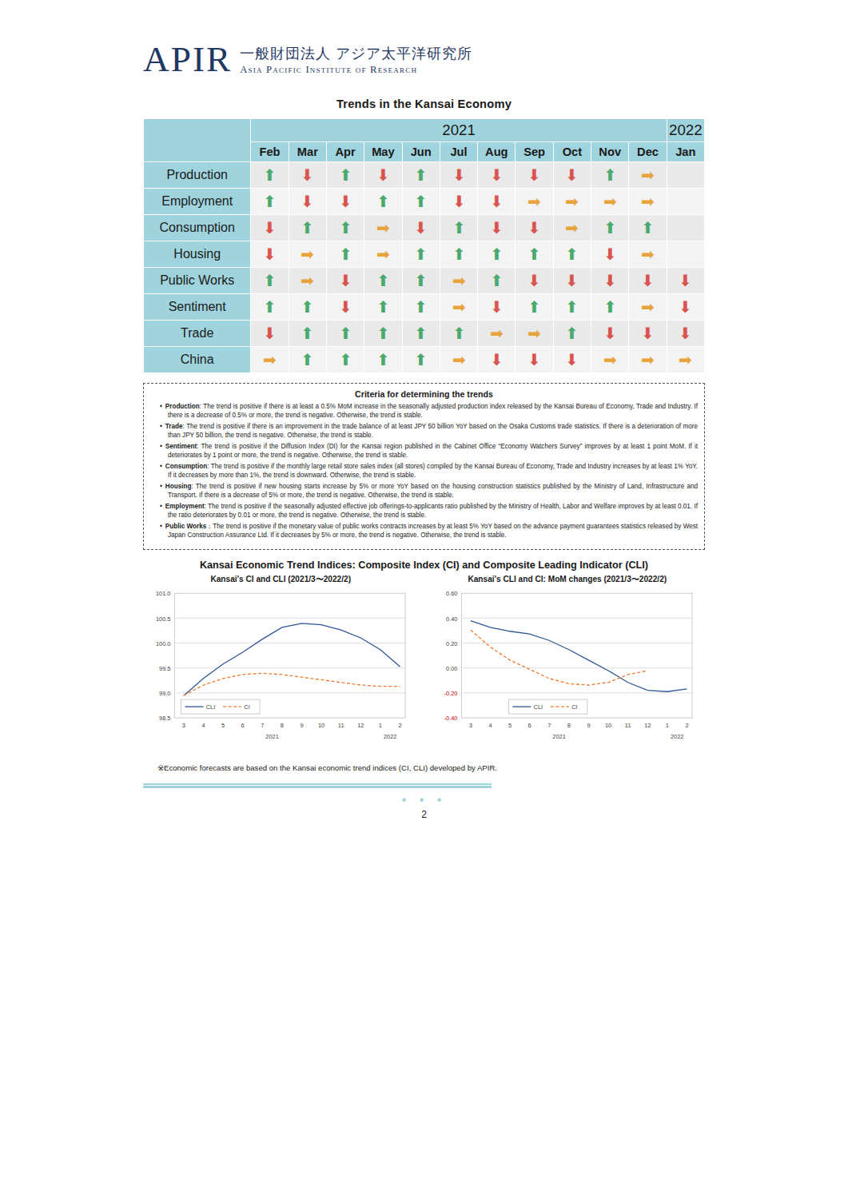APIR
一般財団法人 アジア太平洋研究所
Asia Pacific Institute of Research
Trends in the Kansai Economy
| | 2021 | 2022 |
| --- | --- | --- |
| Feb | Mar | Apr | May | Jun | Jul | Aug | Sep | Oct | Nov | Dec | Jan |
| Production | ⬆ | ⬇ | ⬆ | ⬇ | ⬆ | ⬇ | ⬇ | ⬇ | ⬇ | ⬆ | ➡ | |
| Employment | ⬆ | ⬇ | ⬇ | ⬆ | ⬆ | ⬇ | ⬇ | ➡ | ➡ | ➡ | ➡ | |
| Consumption | ⬇ | ⬆ | ⬆ | ➡ | ⬇ | ⬆ | ⬇ | ⬇ | ➡ | ⬆ | ⬆ | |
| Housing | ⬇ | ➡ | ⬆ | ➡ | ⬆ | ⬆ | ⬆ | ⬆ | ⬆ | ⬇ | ➡ | |
| Public Works | ⬆ | ➡ | ⬇ | ⬆ | ⬆ | ➡ | ⬆ | ⬇ | ⬇ | ⬇ | ⬇ | ⬇ |
| Sentiment | ⬆ | ⬆ | ⬇ | ⬆ | ⬆ | ➡ | ⬇ | ⬆ | ⬆ | ⬆ | ➡ | ⬇ |
| Trade | ⬇ | ⬆ | ⬆ | ⬆ | ⬆ | ⬆ | ➡ | ➡ | ⬆ | ⬇ | ⬇ | ⬇ |
| China | ➡ | ⬆ | ⬆ | ⬆ | ⬆ | ➡ | ⬇ | ⬇ | ⬇ | ➡ | ➡ | ➡ |
Criteria for determining the trends
Production: The trend is positive if there is at least a 0.5% MoM increase in the seasonally adjusted production index released by the Kansai Bureau of Economy, Trade and Industry. If there is a decrease of 0.5% or more, the trend is negative. Otherwise, the trend is stable.
Trade: The trend is positive if there is an improvement in the trade balance of at least JPY 50 billion YoY based on the Osaka Customs trade statistics. If there is a deterioration of more than JPY 50 billion, the trend is negative. Otherwise, the trend is stable.
Sentiment: The trend is positive if the Diffusion Index (DI) for the Kansai region published in the Cabinet Office “Economy Watchers Survey” improves by at least 1 point MoM. If it deteriorates by 1 point or more, the trend is negative. Otherwise, the trend is stable.
Consumption: The trend is positive if the monthly large retail store sales index (all stores) compiled by the Kansai Bureau of Economy, Trade and Industry increases by at least 1% YoY. If it decreases by more than 1%, the trend is downward. Otherwise, the trend is stable.
Housing: The trend is positive if new housing starts increase by 5% or more YoY based on the housing construction statistics published by the Ministry of Land, Infrastructure and Transport. If there is a decrease of 5% or more, the trend is negative. Otherwise, the trend is stable.
Employment: The trend is positive if the seasonally adjusted effective job offerings-to-applicants ratio published by the Ministry of Health, Labor and Welfare improves by at least 0.01. If the ratio deteriorates by 0.01 or more, the trend is negative. Otherwise, the trend is stable.
Public Works：The trend is positive if the monetary value of public works contracts increases by at least 5% YoY based on the advance payment guarantees statistics released by West Japan Construction Assurance Ltd. If it decreases by 5% or more, the trend is negative. Otherwise, the trend is stable.
Kansai Economic Trend Indices: Composite Index (CI) and Composite Leading Indicator (CLI)
Kansai’s CI and CLI (2021/3〜2022/2)
101.0 100.5 100.0 99.5 99.0 98.5 3 4 5 6 7 8 9 10 11 12 1 2 2021 2022 CLI CI
Kansai’s CLI and CI: MoM changes (2021/3〜2022/2)
0.60 0.40 0.20 0.00 -0.20 -0.40 3 4 5 6 7 8 9 10 11 12 1 2 2021 2022 CLI CI
※Economic forecasts are based on the Kansai economic trend indices (CI, CLI) developed by APIR.
• • •
2